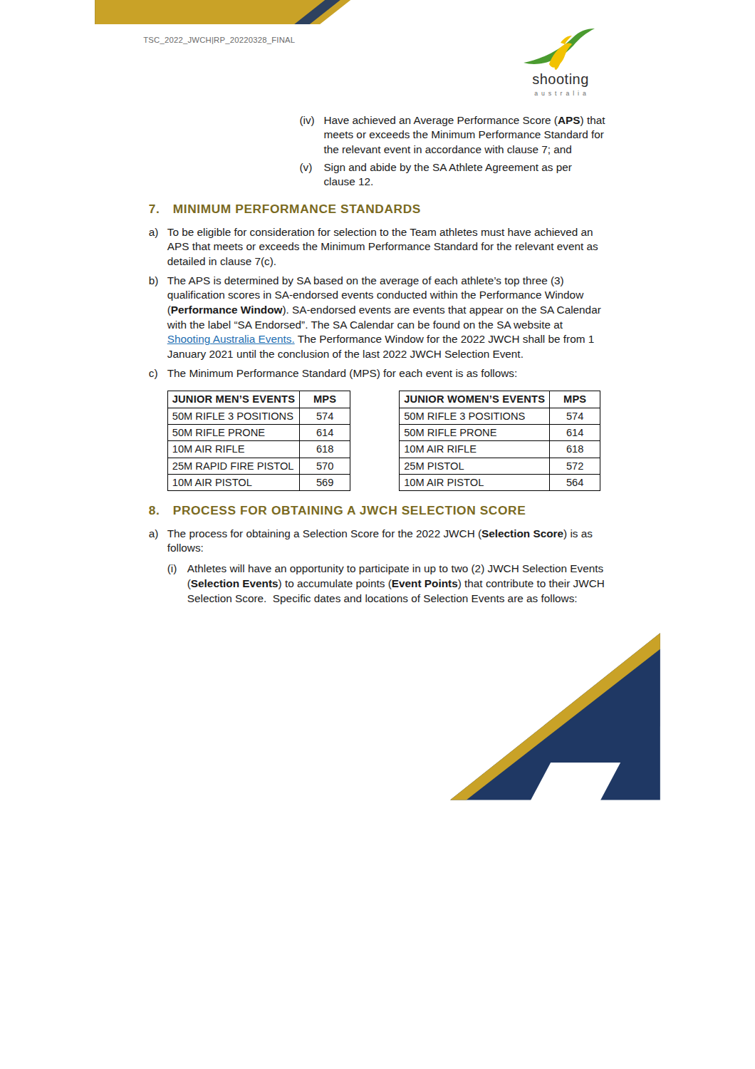TSC_2022_JWCH|RP_20220328_FINAL
shooting
australia
(iv) Have achieved an Average Performance Score (APS) that meets or exceeds the Minimum Performance Standard for the relevant event in accordance with clause 7; and
(v) Sign and abide by the SA Athlete Agreement as per clause 12.
7. MINIMUM PERFORMANCE STANDARDS
a) To be eligible for consideration for selection to the Team athletes must have achieved an APS that meets or exceeds the Minimum Performance Standard for the relevant event as detailed in clause 7(c).
b) The APS is determined by SA based on the average of each athlete’s top three (3) qualification scores in SA-endorsed events conducted within the Performance Window (Performance Window). SA-endorsed events are events that appear on the SA Calendar with the label “SA Endorsed”. The SA Calendar can be found on the SA website at Shooting Australia Events. The Performance Window for the 2022 JWCH shall be from 1 January 2021 until the conclusion of the last 2022 JWCH Selection Event.
c) The Minimum Performance Standard (MPS) for each event is as follows:
| JUNIOR MEN’S EVENTS | MPS |
| --- | --- |
| 50M RIFLE 3 POSITIONS | 574 |
| 50M RIFLE PRONE | 614 |
| 10M AIR RIFLE | 618 |
| 25M RAPID FIRE PISTOL | 570 |
| 10M AIR PISTOL | 569 |
| JUNIOR WOMEN’S EVENTS | MPS |
| --- | --- |
| 50M RIFLE 3 POSITIONS | 574 |
| 50M RIFLE PRONE | 614 |
| 10M AIR RIFLE | 618 |
| 25M PISTOL | 572 |
| 10M AIR PISTOL | 564 |
8. PROCESS FOR OBTAINING A JWCH SELECTION SCORE
a) The process for obtaining a Selection Score for the 2022 JWCH (Selection Score) is as follows:
(i) Athletes will have an opportunity to participate in up to two (2) JWCH Selection Events (Selection Events) to accumulate points (Event Points) that contribute to their JWCH Selection Score. Specific dates and locations of Selection Events are as follows: